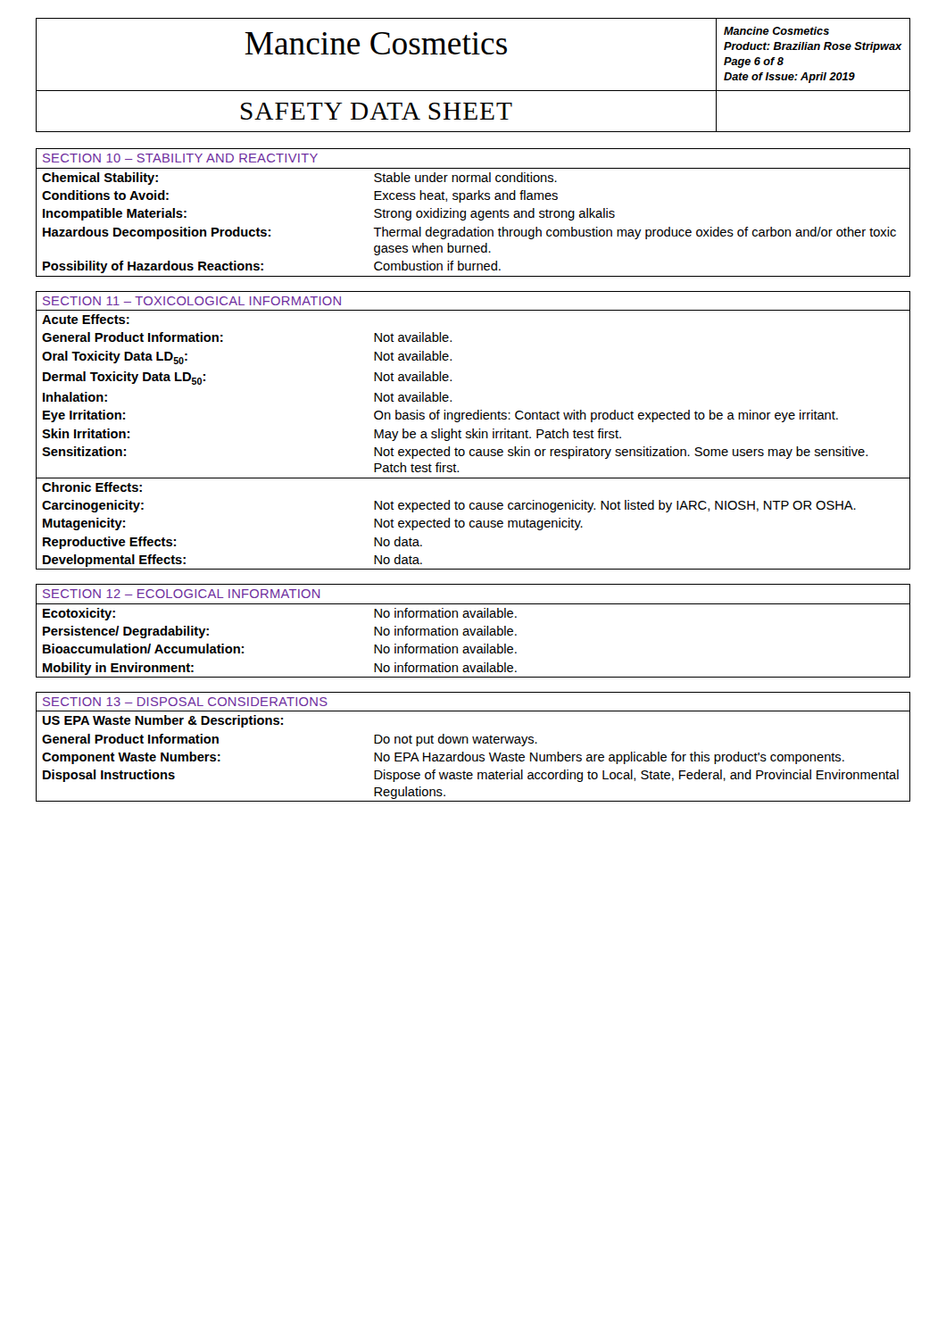| Mancine Cosmetics | Mancine Cosmetics Product: Brazilian Rose Stripwax Page 6 of 8 Date of Issue: April 2019 |
| SAFETY DATA SHEET | |
| SECTION 10 – STABILITY AND REACTIVITY |
| Chemical Stability: | Stable under normal conditions. |
| Conditions to Avoid: | Excess heat, sparks and flames |
| Incompatible Materials: | Strong oxidizing agents and strong alkalis |
| Hazardous Decomposition Products: | Thermal degradation through combustion may produce oxides of carbon and/or other toxic gases when burned. |
| Possibility of Hazardous Reactions: | Combustion if burned. |
| SECTION 11 – TOXICOLOGICAL INFORMATION |
| Acute Effects: |
| General Product Information: | Not available. |
| Oral Toxicity Data LD 50 : | Not available. |
| Dermal Toxicity Data LD 50 : | Not available. |
| Inhalation: | Not available. |
| Eye Irritation: | On basis of ingredients: Contact with product expected to be a minor eye irritant. |
| Skin Irritation: | May be a slight skin irritant. Patch test first. |
| Sensitization: | Not expected to cause skin or respiratory sensitization. Some users may be sensitive. Patch test first. |
| Chronic Effects: |
| Carcinogenicity: | Not expected to cause carcinogenicity. Not listed by IARC, NIOSH, NTP OR OSHA. |
| Mutagenicity: | Not expected to cause mutagenicity. |
| Reproductive Effects: | No data. |
| Developmental Effects: | No data. |
| SECTION 12 – ECOLOGICAL INFORMATION |
| Ecotoxicity: | No information available. |
| Persistence/ Degradability: | No information available. |
| Bioaccumulation/ Accumulation: | No information available. |
| Mobility in Environment: | No information available. |
| SECTION 13 – DISPOSAL CONSIDERATIONS |
| US EPA Waste Number & Descriptions: | |
| General Product Information | Do not put down waterways. |
| Component Waste Numbers: | No EPA Hazardous Waste Numbers are applicable for this product's components. |
| Disposal Instructions | Dispose of waste material according to Local, State, Federal, and Provincial Environmental Regulations. |